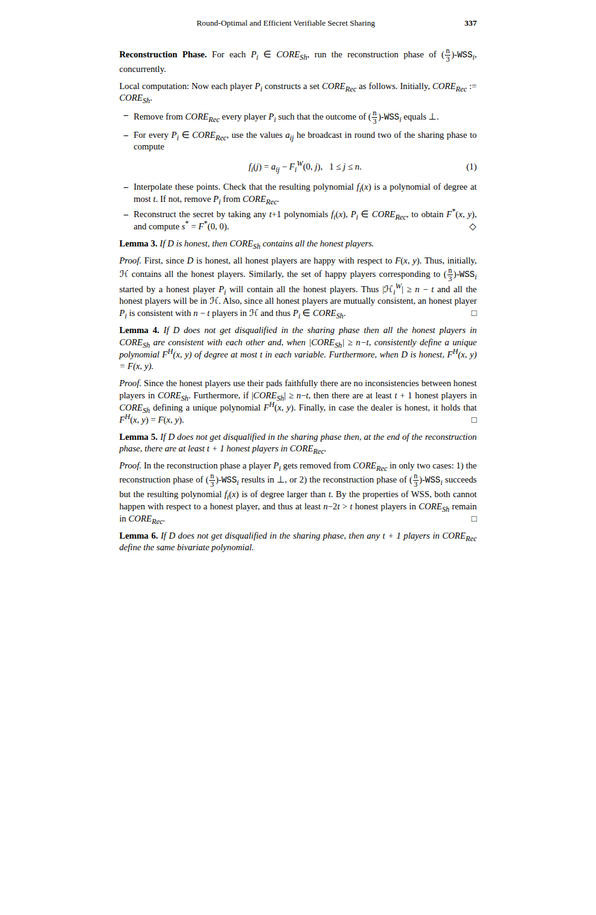Round-Optimal and Efficient Verifiable Secret Sharing
337
Reconstruction Phase. For each Pi ∈ CORESh, run the reconstruction phase of (n 3)-WSSi, concurrently.
Local computation: Now each player Pi constructs a set CORERec as follows. Initially, CORERec := CORESh.
Remove from CORERec every player Pi such that the outcome of (n 3)-WSSi equals ⊥.
For every Pi ∈ CORERec, use the values aij he broadcast in round two of the sharing phase to compute
fi(j) = aij − FiW(0, j), 1 ≤ j ≤ n. (1)
Interpolate these points. Check that the resulting polynomial fi(x) is a polynomial of degree at most t. If not, remove Pi from CORERec.
Reconstruct the secret by taking any t+1 polynomials fi(x), Pi ∈ CORERec, to obtain F*(x, y), and compute s* = F*(0, 0). ◇
Lemma 3. If D is honest, then CORESh contains all the honest players.
Proof. First, since D is honest, all honest players are happy with respect to F(x, y). Thus, initially, ℋ contains all the honest players. Similarly, the set of happy players corresponding to (n 3)-WSSi started by a honest player Pi will contain all the honest players. Thus |ℋiW| ≥ n − t and all the honest players will be in ℋ. Also, since all honest players are mutually consistent, an honest player Pi is consistent with n − t players in ℋ and thus Pi ∈ CORESh. □
Lemma 4. If D does not get disqualified in the sharing phase then all the honest players in CORESh are consistent with each other and, when |CORESh| ≥ n−t, consistently define a unique polynomial FH(x, y) of degree at most t in each variable. Furthermore, when D is honest, FH(x, y) = F(x, y).
Proof. Since the honest players use their pads faithfully there are no inconsistencies between honest players in CORESh. Furthermore, if |CORESh| ≥ n−t, then there are at least t + 1 honest players in CORESh defining a unique polynomial FH(x, y). Finally, in case the dealer is honest, it holds that FH(x, y) = F(x, y). □
Lemma 5. If D does not get disqualified in the sharing phase then, at the end of the reconstruction phase, there are at least t + 1 honest players in CORERec.
Proof. In the reconstruction phase a player Pi gets removed from CORERec in only two cases: 1) the reconstruction phase of (n 3)-WSSi results in ⊥, or 2) the reconstruction phase of (n 3)-WSSi succeeds but the resulting polynomial fi(x) is of degree larger than t. By the properties of WSS, both cannot happen with respect to a honest player, and thus at least n−2t > t honest players in CORESh remain in CORERec. □
Lemma 6. If D does not get disqualified in the sharing phase, then any t + 1 players in CORERec define the same bivariate polynomial.